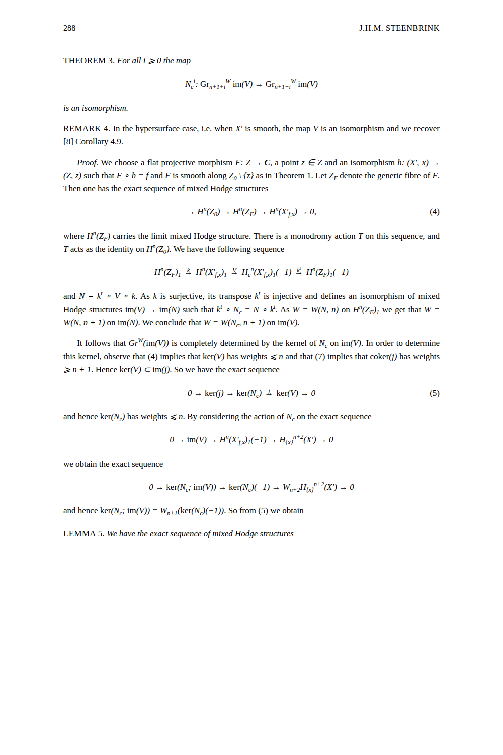288 J.H.M. STEENBRINK
THEOREM 3. For all i ⩾ 0 the map
Nci: Grn+1+iW im(V) → Grn+1−iW im(V)
is an isomorphism.
REMARK 4. In the hypersurface case, i.e. when X′ is smooth, the map V is an isomorphism and we recover [8] Corollary 4.9.
Proof. We choose a flat projective morphism F: Z → C, a point z ∈ Z and an isomorphism h: (X′, x) → (Z, z) such that F ∘ h = f and F is smooth along Z0 \ {z} as in Theorem 1. Let ZF denote the generic fibre of F. Then one has the exact sequence of mixed Hodge structures
→ Hn(Z0) → Hn(ZF) → Hn(X′f,x) → 0, (4)
where Hn(ZF) carries the limit mixed Hodge structure. There is a monodromy action T on this sequence, and T acts as the identity on Hn(Z0). We have the following sequence
Hn(ZF)1 k→ Hn(X′f,x)1 V→ Hcn(X′f,x)1(−1) kt→ Hn(ZF)1(−1)
and N = kt ∘ V ∘ k. As k is surjective, its transpose kt is injective and defines an isomorphism of mixed Hodge structures im(V) → im(N) such that kt ∘ Nc = N ∘ kt. As W = W(N, n) on Hn(ZF)1 we get that W = W(N, n + 1) on im(N). We conclude that W = W(Nc, n + 1) on im(V).
It follows that GrW(im(V)) is completely determined by the kernel of Nc on im(V). In order to determine this kernel, observe that (4) implies that ker(V) has weights ⩽ n and that (7) implies that coker(j) has weights ⩾ n + 1. Hence ker(V) ⊂ im(j). So we have the exact sequence
0 → ker(j) → ker(Nc) j→ ker(V) → 0 (5)
and hence ker(Nc) has weights ⩽ n. By considering the action of Nc on the exact sequence
0 → im(V) → Hn(X′f,x)1(−1) → H{x}n+2(X′) → 0
we obtain the exact sequence
0 → ker(Nc; im(V)) → ker(Nc)(−1) → Wn+2H{x}n+2(X′) → 0
and hence ker(Nc; im(V)) = Wn+1(ker(Nc)(−1)). So from (5) we obtain
LEMMA 5. We have the exact sequence of mixed Hodge structures